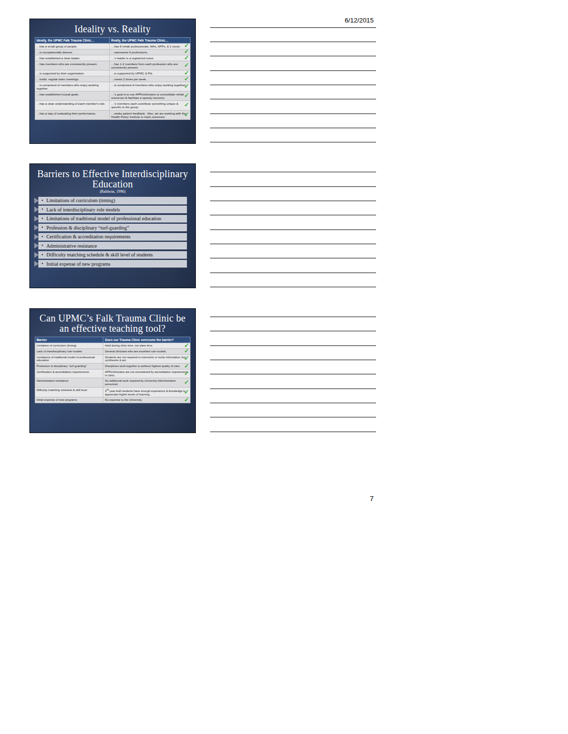6/12/2015
Ideality vs. Reality
| Ideally, the UPMC Falk Trauma Clinic… | Really, the UPMC Falk Trauma Clinic… |
| --- | --- |
| …has a small group of people. | …has 6 rehab professionals, MAs, APPs, & 1 nurse. ✓ |
| …is occupationally diverse. | …represents 9 professions. ✓ |
| …has established a clear leader. | …'s leader is a registered nurse ✓ |
| …has members who are consistently present. | …has 1-2 members from each profession who are consistently present. ✓ |
| …is supported by their organization. | …is supported by UPMC & Pitt. ✓ |
| …holds regular team meetings. | …meets 2 times per week. ✓ |
| …is comprised of members who enjoy working together. | …is comprised of members who enjoy working together! ✓ |
| …has established mutual goals. | …'s goal is to use APPs/clinicians to consolidate rehab resources & facilitate a speedy recovery. ✓ |
| …has a clear understanding of each member's role. | …'s members each contribute something unique & specific to the group. ✓ |
| …has a way of evaluating their performance. | …seeks patient feedback. Also, we are working with the Health Policy Institute to track outcomes. ✓ |
Barriers to Effective Interdisciplinary
Education
(Baldwin, 1996)
•Limitations of curriculum (timing)
•Lack of interdisciplinary role models
•Limitations of traditional model of professional education
•Profession & disciplinary “turf-guarding”
•Certification & accreditation requirements
•Administrative resistance
•Difficulty matching schedule & skill level of students
•Initial expense of new programs
Can UPMC’s Falk Trauma Clinic be
an effective teaching tool?
| Barrier | Does our Trauma Clinic overcome the barrier? |
| --- | --- |
| Limitation of curriculum (timing) | Held during clinic time, not class time. ✓ |
| Lack of interdisciplinary role models | Several clinicians who are excellent role models. ✓ |
| Limitations of traditional model of professional education | Students are not required to memorize or recite information, but synthesize & act. ✓ |
| Profession & disciplinary “turf guarding” | Disciplines work together to achieve highest quality of care. ✓ |
| Certification & accreditation requirements | APPs/clinicians are not constrained by accreditation requirements in clinic. ✓ |
| Administrative resistance | No additional work required by University Administrative personnel. ✓ |
| Difficulty matching schedule & skill level | 3 rd year AuD students have enough experience & knowledge to appreciate higher levels of learning. ✓ |
| Initial expense of new programs | No expense to the University. ✓ |
7